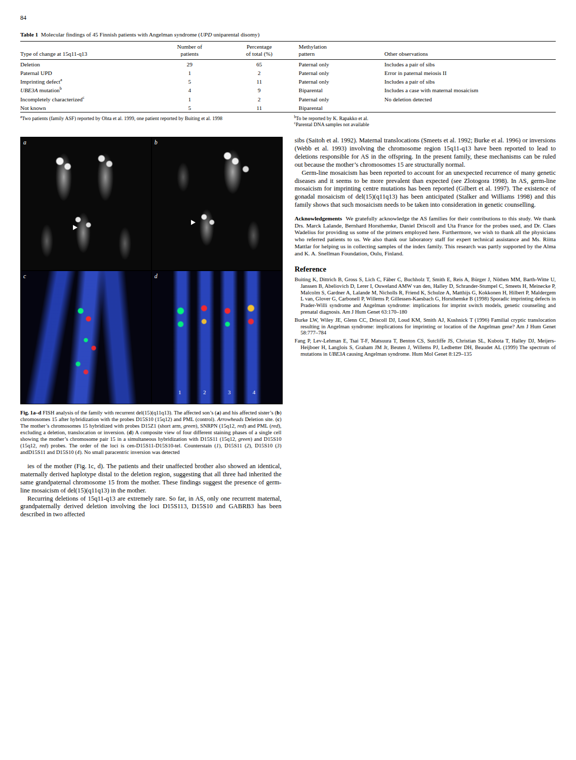84
Table 1 Molecular findings of 45 Finnish patients with Angelman syndrome (UPD uniparental disomy)
| Type of change at 15q11-q13 | Number of patients | Percentage of total (%) | Methylation pattern | Other observations |
| --- | --- | --- | --- | --- |
| Deletion | 29 | 65 | Paternal only | Includes a pair of sibs |
| Paternal UPD | 1 | 2 | Paternal only | Error in paternal meiosis II |
| Imprinting defect a | 5 | 11 | Paternal only | Includes a pair of sibs |
| UBE3A mutation b | 4 | 9 | Biparental | Includes a case with maternal mosaicism |
| Incompletely characterized c | 1 | 2 | Paternal only | No deletion detected |
| Not known | 5 | 11 | Biparental | |
aTwo patients (family ASF) reported by Ohta et al. 1999, one patient reported by Buiting et al. 1998
bTo be reported by K. Rapakko et al.
cParental DNA samples not available
a
b
c
d
1234
Fig. 1a–d FISH analysis of the family with recurrent del(15)(q11q13). The affected son’s (a) and his affected sister’s (b) chromosomes 15 after hybridization with the probes D15S10 (15q12) and PML (control). Arrowheads Deletion site. (c) The mother’s chromosomes 15 hybridized with probes D15Z1 (short arm, green), SNRPN (15q12, red) and PML (red), excluding a deletion, translocation or inversion. (d) A composite view of four different staining phases of a single cell showing the mother’s chromosome pair 15 in a simultaneous hybridization with D15S11 (15q12, green) and D15S10 (15q12, red) probes. The order of the loci is cen-D15S11-D15S10-tel. Counterstain (1), D15S11 (2), D15S10 (3) andD15S11 and D15S10 (4). No small paracentric inversion was detected
ies of the mother (Fig. 1c, d). The patients and their unaffected brother also showed an identical, maternally derived haplotype distal to the deletion region, suggesting that all three had inherited the same grandpaternal chromosome 15 from the mother. These findings suggest the presence of germ-line mosaicism of del(15)(q11q13) in the mother.
Recurring deletions of 15q11-q13 are extremely rare. So far, in AS, only one recurrent maternal, grandpaternally derived deletion involving the loci D15S113, D15S10 and GABRB3 has been described in two affected
sibs (Saitoh et al. 1992). Maternal translocations (Smeets et al. 1992; Burke et al. 1996) or inversions (Webb et al. 1993) involving the chromosome region 15q11-q13 have been reported to lead to deletions responsible for AS in the offspring. In the present family, these mechanisms can be ruled out because the mother’s chromosomes 15 are structurally normal.
Germ-line mosaicism has been reported to account for an unexpected recurrence of many genetic diseases and it seems to be more prevalent than expected (see Zlotogora 1998). In AS, germ-line mosaicism for imprinting centre mutations has been reported (Gilbert et al. 1997). The existence of gonadal mosaicism of del(15)(q11q13) has been anticipated (Stalker and Williams 1998) and this family shows that such mosaicism needs to be taken into consideration in genetic counselling.
Acknowledgements We gratefully acknowledge the AS families for their contributions to this study. We thank Drs. Marck Lalande, Bernhard Horsthemke, Daniel Driscoll and Uta France for the probes used, and Dr. Claes Wadelius for providing us some of the primers employed here. Furthermore, we wish to thank all the physicians who referred patients to us. We also thank our laboratory staff for expert technical assistance and Ms. Riitta Mattlar for helping us in collecting samples of the index family. This research was partly supported by the Alma and K. A. Snellman Foundation, Oulu, Finland.
Reference
Buiting K, Dittrich B, Gross S, Lich C, Fäber C, Buchholz T, Smith E, Reis A, Bürger J, Nöthen MM, Barth-Witte U, Janssen B, Abeliovich D, Lerer I, Ouweland AMW van den, Halley D, Schrander-Stumpel C, Smeets H, Meinecke P, Malcolm S, Gardner A, Lalande M, Nicholls R, Friend K, Schulze A, Matthijs G, Kokkonen H, Hilbert P, Maldergem L van, Glover G, Carbonell P, Willems P, Gillessen-Kaesbach G, Horsthemke B (1998) Sporadic imprinting defects in Prader-Willi syndrome and Angelman syndrome: implications for imprint switch models, genetic counseling and prenatal diagnosis. Am J Hum Genet 63:170–180
Burke LW, Wiley JE, Glenn CC, Driscoll DJ, Loud KM, Smith AJ, Kushnick T (1996) Familial cryptic translocation resulting in Angelman syndrome: implications for imprinting or location of the Angelman gene? Am J Hum Genet 58:777–784
Fang P, Lev-Lehman E, Tsai T-F, Matsuura T, Benton CS, Sutcliffe JS, Christian SL, Kubota T, Halley DJ, Meijers-Heijboer H, Langlois S, Graham JM Jr, Beuten J, Willems PJ, Ledbetter DH, Beaudet AL (1999) The spectrum of mutations in UBE3A causing Angelman syndrome. Hum Mol Genet 8:129–135